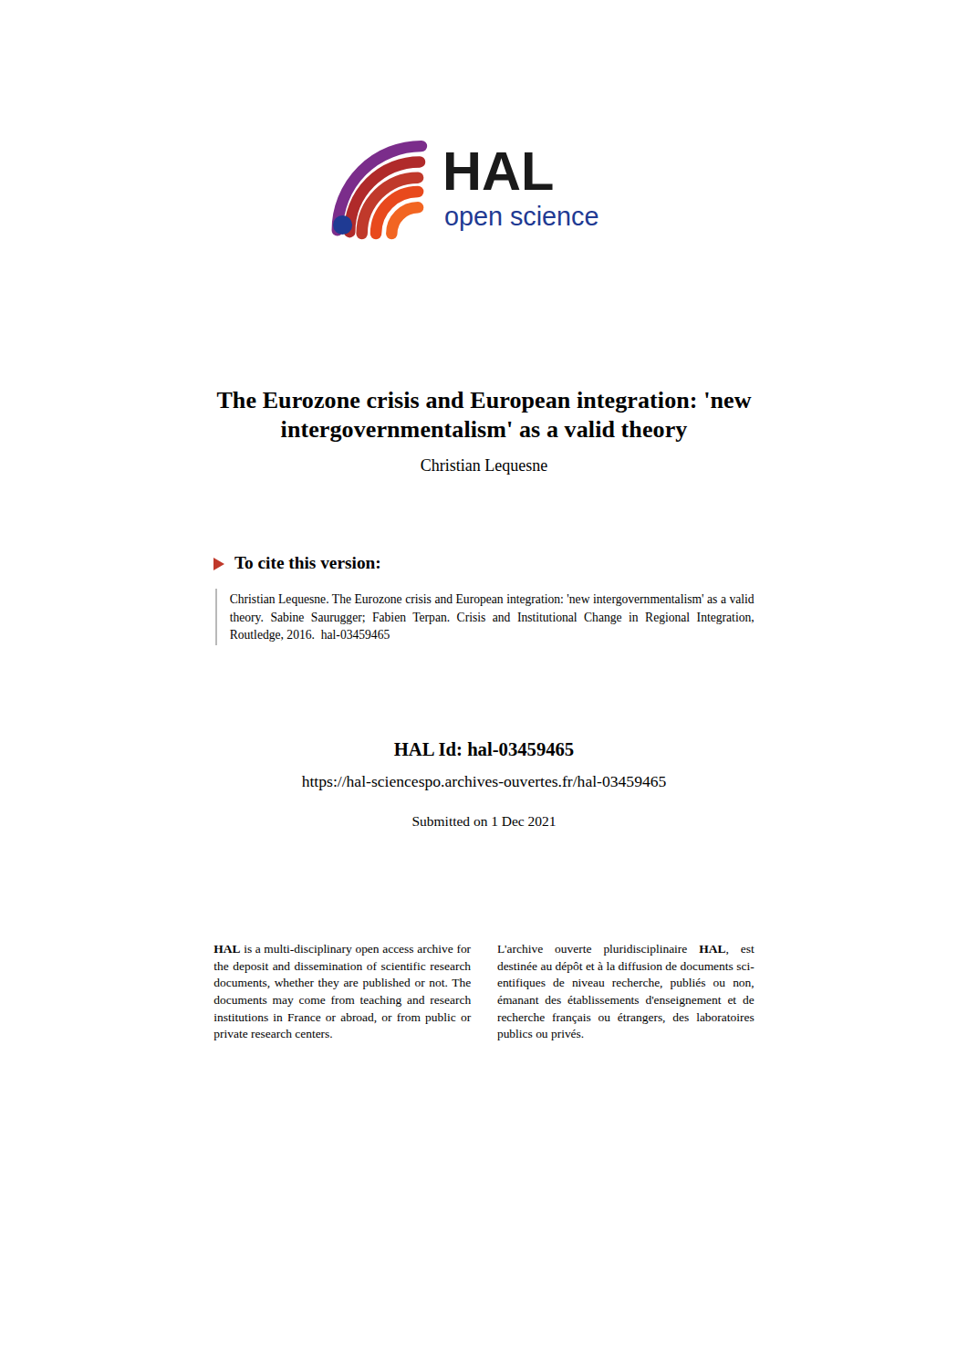HAL open science
The Eurozone crisis and European integration: 'new
intergovernmentalism' as a valid theory
Christian Lequesne
To cite this version:
Christian Lequesne. The Eurozone crisis and European integration: 'new intergovernmentalism' as a valid theory. Sabine Saurugger; Fabien Terpan. Crisis and Institutional Change in Regional Integration, Routledge, 2016. hal-03459465
HAL Id: hal-03459465
https://hal-sciencespo.archives-ouvertes.fr/hal-03459465
Submitted on 1 Dec 2021
HAL is a multi-disciplinary open access archive for the deposit and dissemination of scientific research documents, whether they are published or not. The documents may come from teaching and research institutions in France or abroad, or from public or private research centers.
L'archive ouverte pluridisciplinaire HAL, est destinée au dépôt et à la diffusion de documents scientifiques de niveau recherche, publiés ou non, émanant des établissements d'enseignement et de recherche français ou étrangers, des laboratoires publics ou privés.